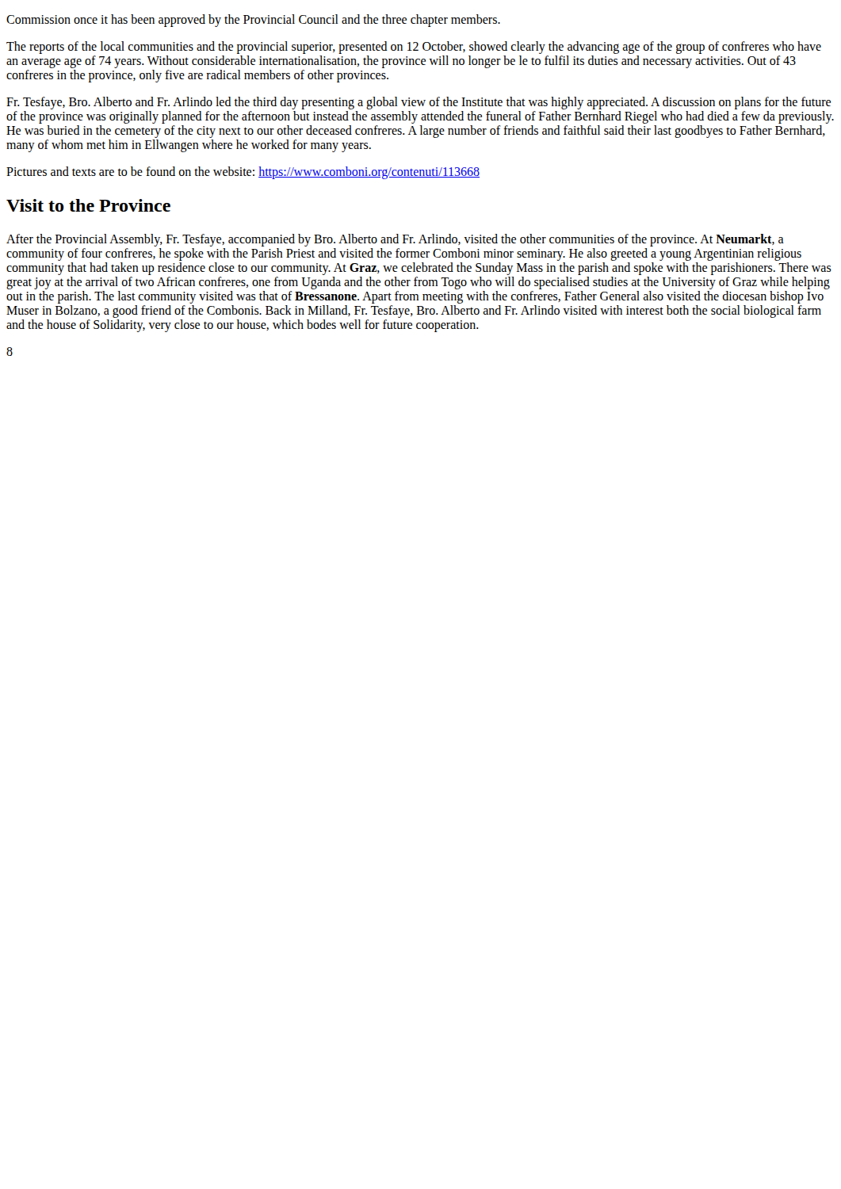Commission once it has been approved by the Provincial Council and the three chapter members.
The reports of the local communities and the provincial superior, presented on 12 October, showed clearly the advancing age of the group of confreres who have an average age of 74 years. Without considerable internationalisation, the province will no longer be le to fulfil its duties and necessary activities. Out of 43 confreres in the province, only five are radical members of other provinces.
Fr. Tesfaye, Bro. Alberto and Fr. Arlindo led the third day presenting a global view of the Institute that was highly appreciated. A discussion on plans for the future of the province was originally planned for the afternoon but instead the assembly attended the funeral of Father Bernhard Riegel who had died a few da previously. He was buried in the cemetery of the city next to our other deceased confreres. A large number of friends and faithful said their last goodbyes to Father Bernhard, many of whom met him in Ellwangen where he worked for many years.
Pictures and texts are to be found on the website: https://www.comboni.org/contenuti/113668
Visit to the Province
After the Provincial Assembly, Fr. Tesfaye, accompanied by Bro. Alberto and Fr. Arlindo, visited the other communities of the province. At Neumarkt, a community of four confreres, he spoke with the Parish Priest and visited the former Comboni minor seminary. He also greeted a young Argentinian religious community that had taken up residence close to our community. At Graz, we celebrated the Sunday Mass in the parish and spoke with the parishioners. There was great joy at the arrival of two African confreres, one from Uganda and the other from Togo who will do specialised studies at the University of Graz while helping out in the parish. The last community visited was that of Bressanone. Apart from meeting with the confreres, Father General also visited the diocesan bishop Ivo Muser in Bolzano, a good friend of the Combonis. Back in Milland, Fr. Tesfaye, Bro. Alberto and Fr. Arlindo visited with interest both the social biological farm and the house of Solidarity, very close to our house, which bodes well for future cooperation.
8